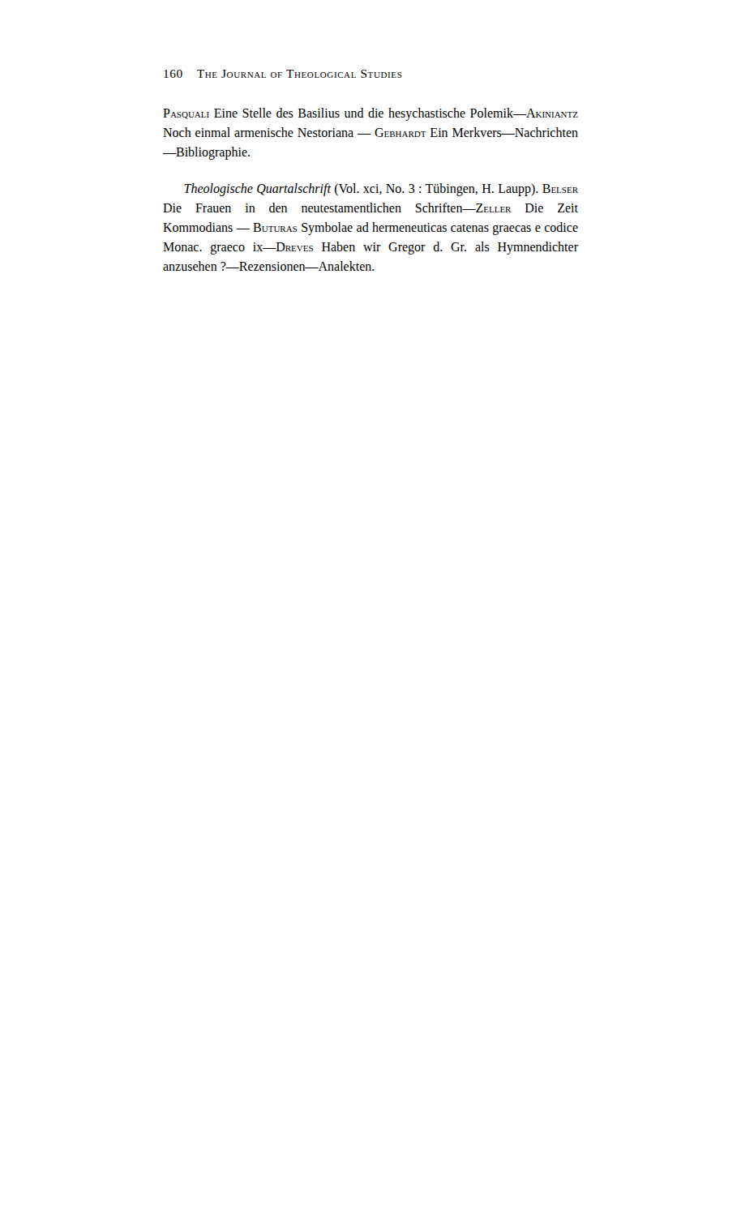160 The Journal of Theological Studies
Pasquali Eine Stelle des Basilius und die hesychastische Polemik—Akiniantz Noch einmal armenische Nestoriana — Gebhardt Ein Merkvers—Nachrichten—Bibliographie.
Theologische Quartalschrift (Vol. xci, No. 3 : Tübingen, H. Laupp). Belser Die Frauen in den neutestamentlichen Schriften—Zeller Die Zeit Kommodians — Buturas Symbolae ad hermeneuticas catenas graecas e codice Monac. graeco ix—Dreves Haben wir Gregor d. Gr. als Hymnendichter anzusehen ?—Rezensionen—Analekten.